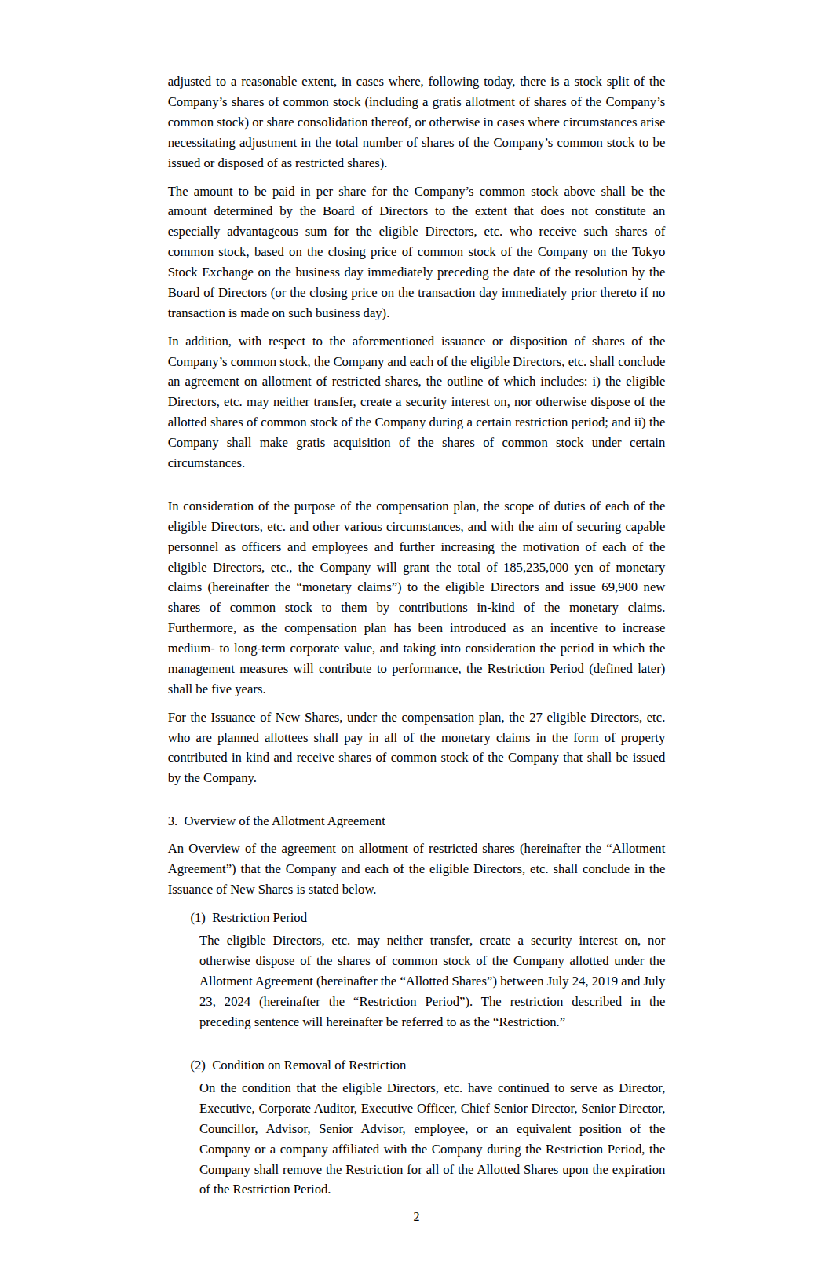adjusted to a reasonable extent, in cases where, following today, there is a stock split of the Company’s shares of common stock (including a gratis allotment of shares of the Company’s common stock) or share consolidation thereof, or otherwise in cases where circumstances arise necessitating adjustment in the total number of shares of the Company’s common stock to be issued or disposed of as restricted shares).
The amount to be paid in per share for the Company’s common stock above shall be the amount determined by the Board of Directors to the extent that does not constitute an especially advantageous sum for the eligible Directors, etc. who receive such shares of common stock, based on the closing price of common stock of the Company on the Tokyo Stock Exchange on the business day immediately preceding the date of the resolution by the Board of Directors (or the closing price on the transaction day immediately prior thereto if no transaction is made on such business day).
In addition, with respect to the aforementioned issuance or disposition of shares of the Company’s common stock, the Company and each of the eligible Directors, etc. shall conclude an agreement on allotment of restricted shares, the outline of which includes: i) the eligible Directors, etc. may neither transfer, create a security interest on, nor otherwise dispose of the allotted shares of common stock of the Company during a certain restriction period; and ii) the Company shall make gratis acquisition of the shares of common stock under certain circumstances.
In consideration of the purpose of the compensation plan, the scope of duties of each of the eligible Directors, etc. and other various circumstances, and with the aim of securing capable personnel as officers and employees and further increasing the motivation of each of the eligible Directors, etc., the Company will grant the total of 185,235,000 yen of monetary claims (hereinafter the “monetary claims”) to the eligible Directors and issue 69,900 new shares of common stock to them by contributions in-kind of the monetary claims. Furthermore, as the compensation plan has been introduced as an incentive to increase medium- to long-term corporate value, and taking into consideration the period in which the management measures will contribute to performance, the Restriction Period (defined later) shall be five years.
For the Issuance of New Shares, under the compensation plan, the 27 eligible Directors, etc. who are planned allottees shall pay in all of the monetary claims in the form of property contributed in kind and receive shares of common stock of the Company that shall be issued by the Company.
3. Overview of the Allotment Agreement
An Overview of the agreement on allotment of restricted shares (hereinafter the “Allotment Agreement”) that the Company and each of the eligible Directors, etc. shall conclude in the Issuance of New Shares is stated below.
(1) Restriction Period
The eligible Directors, etc. may neither transfer, create a security interest on, nor otherwise dispose of the shares of common stock of the Company allotted under the Allotment Agreement (hereinafter the “Allotted Shares”) between July 24, 2019 and July 23, 2024 (hereinafter the “Restriction Period”). The restriction described in the preceding sentence will hereinafter be referred to as the “Restriction.”
(2) Condition on Removal of Restriction
On the condition that the eligible Directors, etc. have continued to serve as Director, Executive, Corporate Auditor, Executive Officer, Chief Senior Director, Senior Director, Councillor, Advisor, Senior Advisor, employee, or an equivalent position of the Company or a company affiliated with the Company during the Restriction Period, the Company shall remove the Restriction for all of the Allotted Shares upon the expiration of the Restriction Period.
2